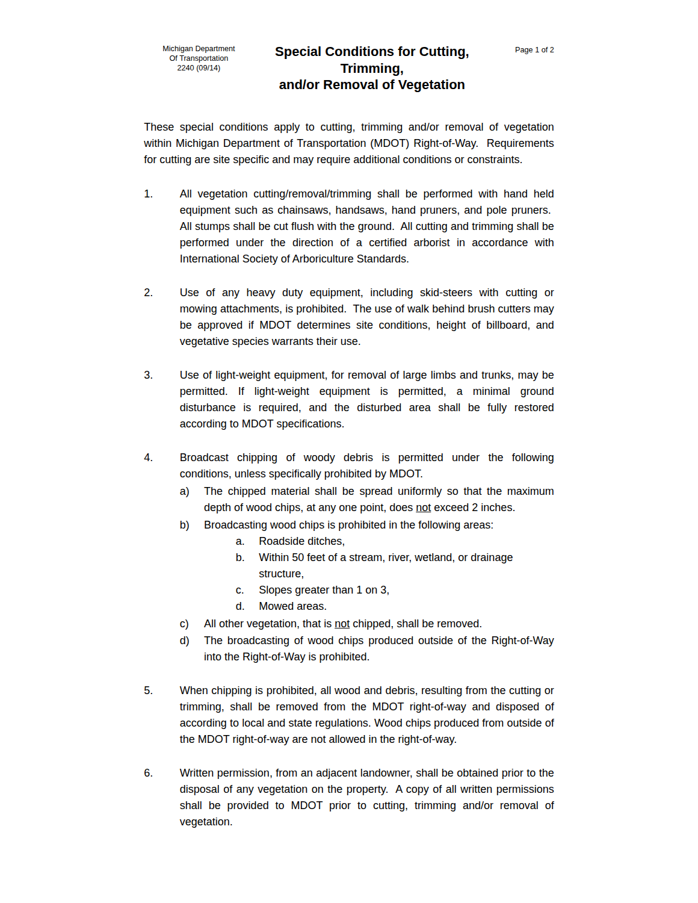Michigan Department
Of Transportation
2240 (09/14)
Special Conditions for Cutting, Trimming,
and/or Removal of Vegetation
Page 1 of 2
These special conditions apply to cutting, trimming and/or removal of vegetation within Michigan Department of Transportation (MDOT) Right-of-Way. Requirements for cutting are site specific and may require additional conditions or constraints.
1. All vegetation cutting/removal/trimming shall be performed with hand held equipment such as chainsaws, handsaws, hand pruners, and pole pruners. All stumps shall be cut flush with the ground. All cutting and trimming shall be performed under the direction of a certified arborist in accordance with International Society of Arboriculture Standards.
2. Use of any heavy duty equipment, including skid-steers with cutting or mowing attachments, is prohibited. The use of walk behind brush cutters may be approved if MDOT determines site conditions, height of billboard, and vegetative species warrants their use.
3. Use of light-weight equipment, for removal of large limbs and trunks, may be permitted. If light-weight equipment is permitted, a minimal ground disturbance is required, and the disturbed area shall be fully restored according to MDOT specifications.
4. Broadcast chipping of woody debris is permitted under the following conditions, unless specifically prohibited by MDOT.
a) The chipped material shall be spread uniformly so that the maximum depth of wood chips, at any one point, does not exceed 2 inches.
b) Broadcasting wood chips is prohibited in the following areas:
a. Roadside ditches,
b. Within 50 feet of a stream, river, wetland, or drainage structure,
c. Slopes greater than 1 on 3,
d. Mowed areas.
c) All other vegetation, that is not chipped, shall be removed.
d) The broadcasting of wood chips produced outside of the Right-of-Way into the Right-of-Way is prohibited.
5. When chipping is prohibited, all wood and debris, resulting from the cutting or trimming, shall be removed from the MDOT right-of-way and disposed of according to local and state regulations. Wood chips produced from outside of the MDOT right-of-way are not allowed in the right-of-way.
6. Written permission, from an adjacent landowner, shall be obtained prior to the disposal of any vegetation on the property. A copy of all written permissions shall be provided to MDOT prior to cutting, trimming and/or removal of vegetation.